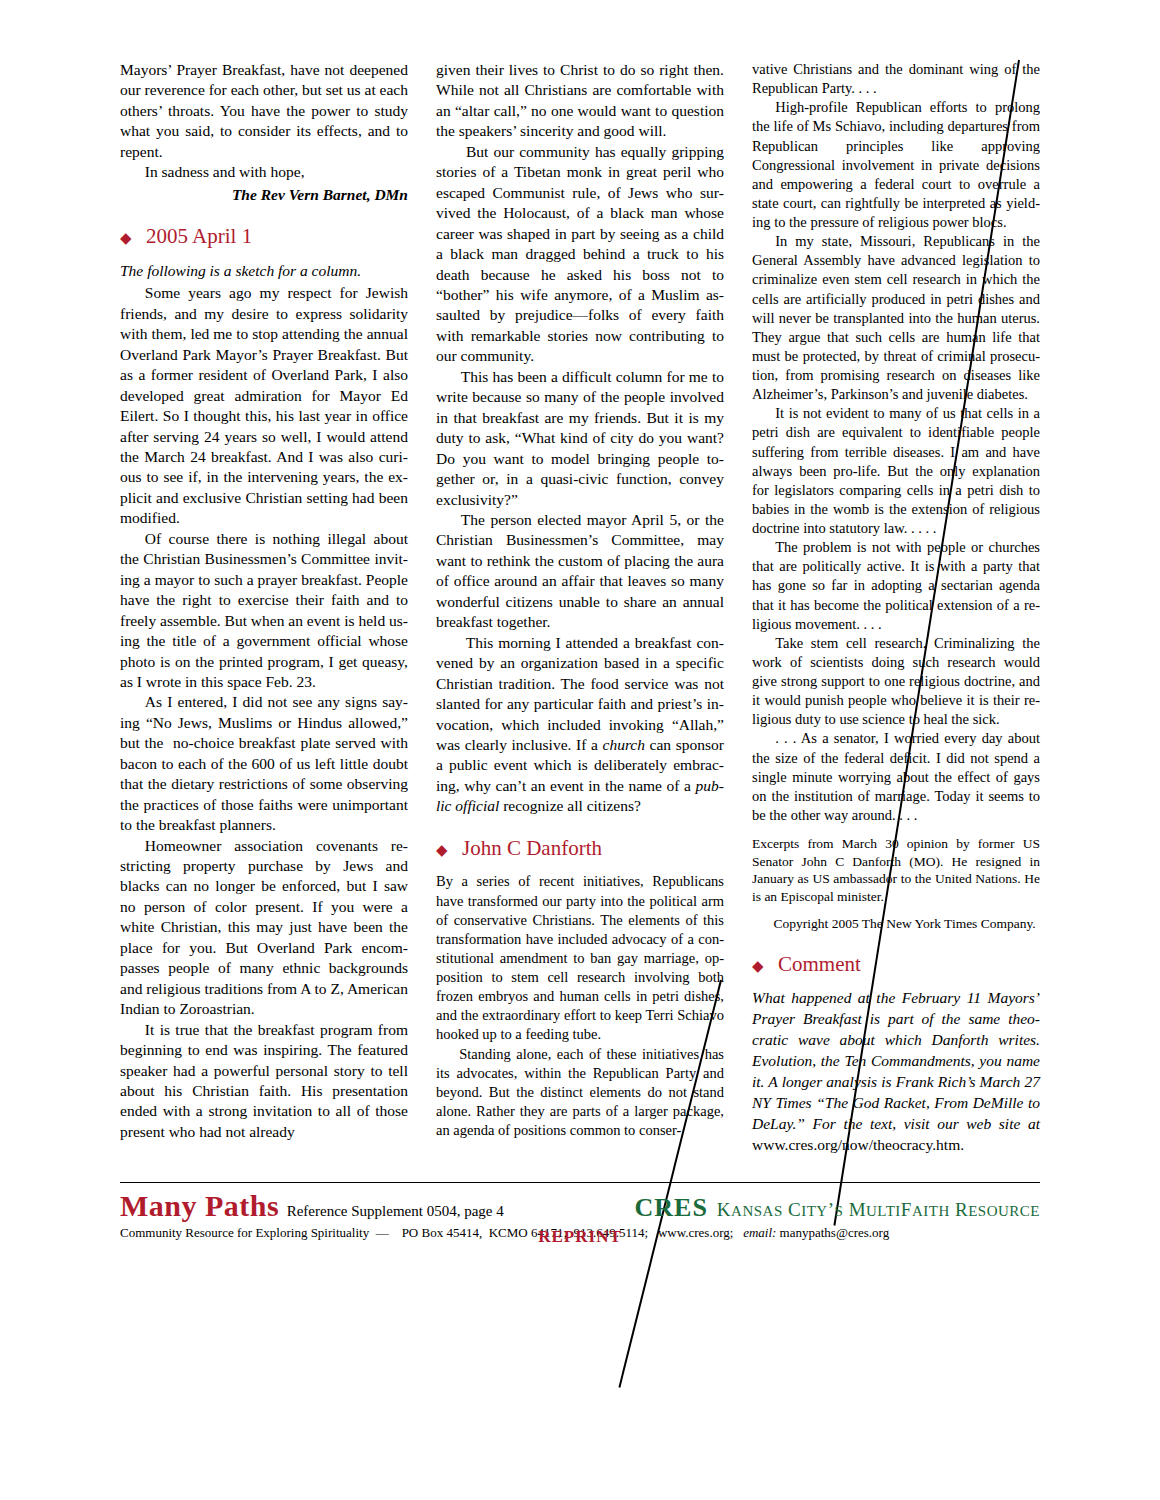Mayors’ Prayer Breakfast, have not deepened our reverence for each other, but set us at each others’ throats. You have the power to study what you said, to consider its effects, and to repent.
In sadness and with hope,
The Rev Vern Barnet, DMn
◆2005 April 1
The following is a sketch for a column.
Some years ago my respect for Jewish friends, and my desire to express solidarity with them, led me to stop attending the annual Overland Park Mayor’s Prayer Breakfast. But as a former resident of Overland Park, I also developed great admiration for Mayor Ed Eilert. So I thought this, his last year in office after serving 24 years so well, I would attend the March 24 breakfast. And I was also curious to see if, in the intervening years, the explicit and exclusive Christian setting had been modified.
Of course there is nothing illegal about the Christian Businessmen’s Committee inviting a mayor to such a prayer breakfast. People have the right to exercise their faith and to freely assemble. But when an event is held using the title of a government official whose photo is on the printed program, I get queasy, as I wrote in this space Feb. 23.
As I entered, I did not see any signs saying “No Jews, Muslims or Hindus allowed,” but the no-choice breakfast plate served with bacon to each of the 600 of us left little doubt that the dietary restrictions of some observing the practices of those faiths were unimportant to the breakfast planners.
Homeowner association covenants restricting property purchase by Jews and blacks can no longer be enforced, but I saw no person of color present. If you were a white Christian, this may just have been the place for you. But Overland Park encompasses people of many ethnic backgrounds and religious traditions from A to Z, American Indian to Zoroastrian.
It is true that the breakfast program from beginning to end was inspiring. The featured speaker had a powerful personal story to tell about his Christian faith. His presentation ended with a strong invitation to all of those present who had not already
given their lives to Christ to do so right then. While not all Christians are comfortable with an “altar call,” no one would want to question the speakers’ sincerity and good will.
But our community has equally gripping stories of a Tibetan monk in great peril who escaped Communist rule, of Jews who survived the Holocaust, of a black man whose career was shaped in part by seeing as a child a black man dragged behind a truck to his death because he asked his boss not to “bother” his wife anymore, of a Muslim assaulted by prejudice—folks of every faith with remarkable stories now contributing to our community.
This has been a difficult column for me to write because so many of the people involved in that breakfast are my friends. But it is my duty to ask, “What kind of city do you want? Do you want to model bringing people together or, in a quasi-civic function, convey exclusivity?”
The person elected mayor April 5, or the Christian Businessmen’s Committee, may want to rethink the custom of placing the aura of office around an affair that leaves so many wonderful citizens unable to share an annual breakfast together.
This morning I attended a breakfast convened by an organization based in a specific Christian tradition. The food service was not slanted for any particular faith and priest’s invocation, which included invoking “Allah,” was clearly inclusive. If a church can sponsor a public event which is deliberately embracing, why can’t an event in the name of a public official recognize all citizens?
◆John C Danforth
By a series of recent initiatives, Republicans have transformed our party into the political arm of conservative Christians. The elements of this transformation have included advocacy of a constitutional amendment to ban gay marriage, opposition to stem cell research involving both frozen embryos and human cells in petri dishes, and the extraordinary effort to keep Terri Schiavo hooked up to a feeding tube.
Standing alone, each of these initiatives has its advocates, within the Republican Party and beyond. But the distinct elements do not stand alone. Rather they are parts of a larger package, an agenda of positions common to conser-
vative Christians and the dominant wing of the Republican Party. . . .
High-profile Republican efforts to prolong the life of Ms Schiavo, including departures from Republican principles like approving Congressional involvement in private decisions and empowering a federal court to overrule a state court, can rightfully be interpreted as yielding to the pressure of religious power blocs.
In my state, Missouri, Republicans in the General Assembly have advanced legislation to criminalize even stem cell research in which the cells are artificially produced in petri dishes and will never be transplanted into the human uterus. They argue that such cells are human life that must be protected, by threat of criminal prosecution, from promising research on diseases like Alzheimer’s, Parkinson’s and juvenile diabetes.
It is not evident to many of us that cells in a petri dish are equivalent to identifiable people suffering from terrible diseases. I am and have always been pro-life. But the only explanation for legislators comparing cells in a petri dish to babies in the womb is the extension of religious doctrine into statutory law. . . . .
The problem is not with people or churches that are politically active. It is with a party that has gone so far in adopting a sectarian agenda that it has become the political extension of a religious movement. . . .
Take stem cell research. Criminalizing the work of scientists doing such research would give strong support to one religious doctrine, and it would punish people who believe it is their religious duty to use science to heal the sick.
. . . As a senator, I worried every day about the size of the federal deficit. I did not spend a single minute worrying about the effect of gays on the institution of marriage. Today it seems to be the other way around. . . .
Excerpts from March 30 opinion by former US Senator John C Danforth (MO). He resigned in January as US ambassador to the United Nations. He is an Episcopal minister.
Copyright 2005 The New York Times Company.
◆Comment
What happened at the February 11 Mayors’ Prayer Breakfast is part of the same theocratic wave about which Danforth writes. Evolution, the Ten Commandments, you name it. A longer analysis is Frank Rich’s March 27 NY Times “The God Racket, From DeMille to DeLay.” For the text, visit our web site at www.cres.org/now/theocracy.htm.
Many Paths Reference Supplement 0504, page 4
CRES KANSAS CITY’S MULTIFAITH RESOURCE
Community Resource for Exploring Spirituality — PO Box 45414, KCMO 64171; 913.649.5114; www.cres.org; email: manypaths@cres.org
REPRINT